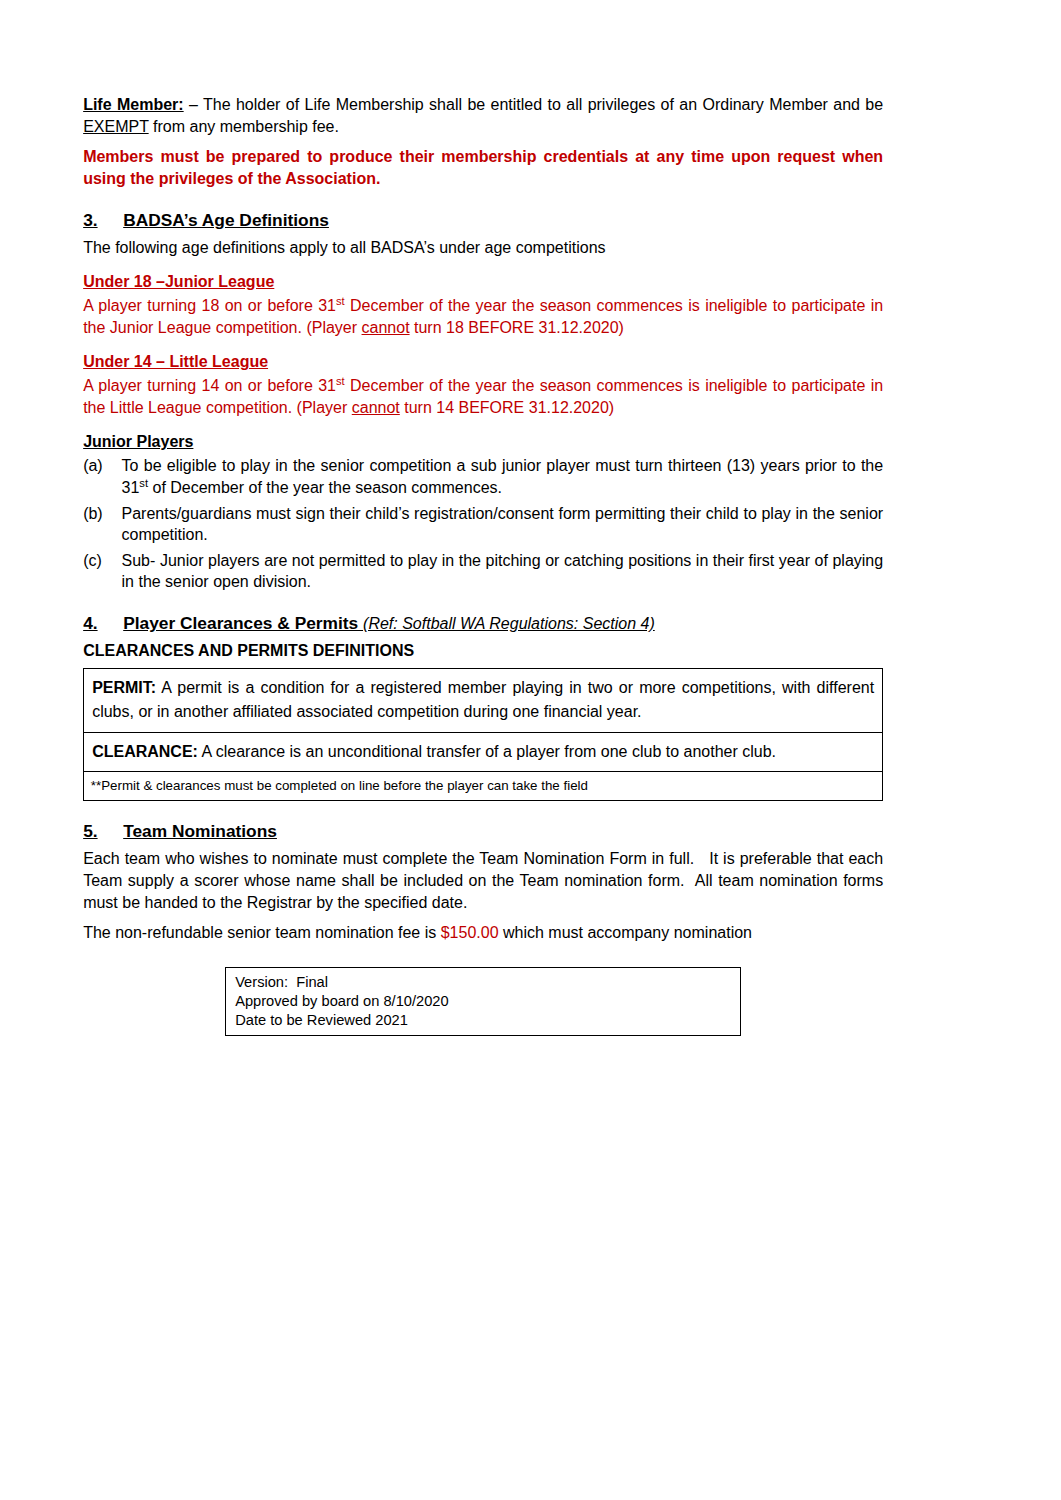Life Member: – The holder of Life Membership shall be entitled to all privileges of an Ordinary Member and be EXEMPT from any membership fee.
Members must be prepared to produce their membership credentials at any time upon request when using the privileges of the Association.
3. BADSA’s Age Definitions
The following age definitions apply to all BADSA’s under age competitions
Under 18 –Junior League
A player turning 18 on or before 31st December of the year the season commences is ineligible to participate in the Junior League competition. (Player cannot turn 18 BEFORE 31.12.2020)
Under 14 – Little League
A player turning 14 on or before 31st December of the year the season commences is ineligible to participate in the Little League competition. (Player cannot turn 14 BEFORE 31.12.2020)
Junior Players
(a) To be eligible to play in the senior competition a sub junior player must turn thirteen (13) years prior to the 31st of December of the year the season commences.
(b) Parents/guardians must sign their child’s registration/consent form permitting their child to play in the senior competition.
(c) Sub- Junior players are not permitted to play in the pitching or catching positions in their first year of playing in the senior open division.
4. Player Clearances & Permits (Ref: Softball WA Regulations: Section 4)
CLEARANCES AND PERMITS DEFINITIONS
| PERMIT: A permit is a condition for a registered member playing in two or more competitions, with different clubs, or in another affiliated associated competition during one financial year. |
| CLEARANCE: A clearance is an unconditional transfer of a player from one club to another club. |
| **Permit & clearances must be completed on line before the player can take the field |
5. Team Nominations
Each team who wishes to nominate must complete the Team Nomination Form in full. It is preferable that each Team supply a scorer whose name shall be included on the Team nomination form. All team nomination forms must be handed to the Registrar by the specified date.
The non-refundable senior team nomination fee is $150.00 which must accompany nomination
Version: Final
Approved by board on 8/10/2020
Date to be Reviewed 2021